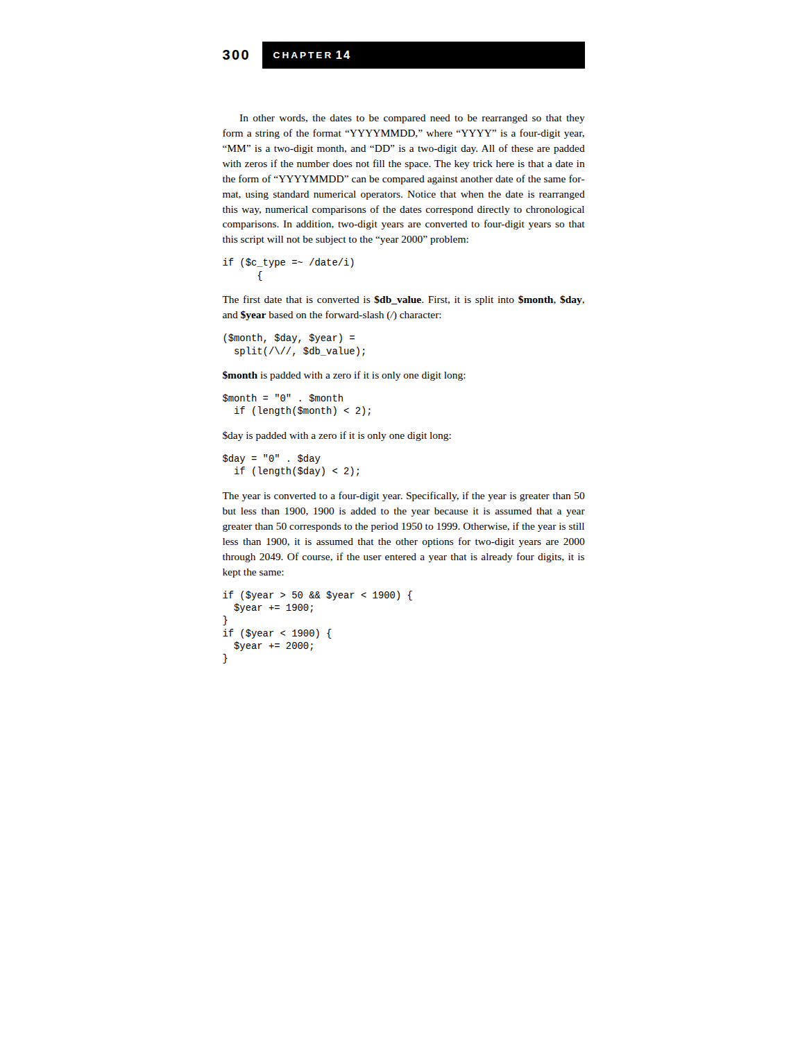300
Chapter 14
In other words, the dates to be compared need to be rearranged so that they form a string of the format “YYYYMMDD,” where “YYYY” is a four-digit year, “MM” is a two-digit month, and “DD” is a two-digit day. All of these are padded with zeros if the number does not fill the space. The key trick here is that a date in the form of “YYYYMMDD” can be compared against another date of the same format, using standard numerical operators. Notice that when the date is rearranged this way, numerical comparisons of the dates correspond directly to chronological comparisons. In addition, two-digit years are converted to four-digit years so that this script will not be subject to the “year 2000” problem:
if ($c_type =~ /date/i)
      {
The first date that is converted is $db_value. First, it is split into $month, $day, and $year based on the forward-slash (/) character:
($month, $day, $year) =
  split(/\//, $db_value);
$month is padded with a zero if it is only one digit long:
$month = "0" . $month
  if (length($month) < 2);
$day is padded with a zero if it is only one digit long:
$day = "0" . $day
  if (length($day) < 2);
The year is converted to a four-digit year. Specifically, if the year is greater than 50 but less than 1900, 1900 is added to the year because it is assumed that a year greater than 50 corresponds to the period 1950 to 1999. Otherwise, if the year is still less than 1900, it is assumed that the other options for two-digit years are 2000 through 2049. Of course, if the user entered a year that is already four digits, it is kept the same:
if ($year > 50 && $year < 1900) {
  $year += 1900;
}
if ($year < 1900) {
  $year += 2000;
}